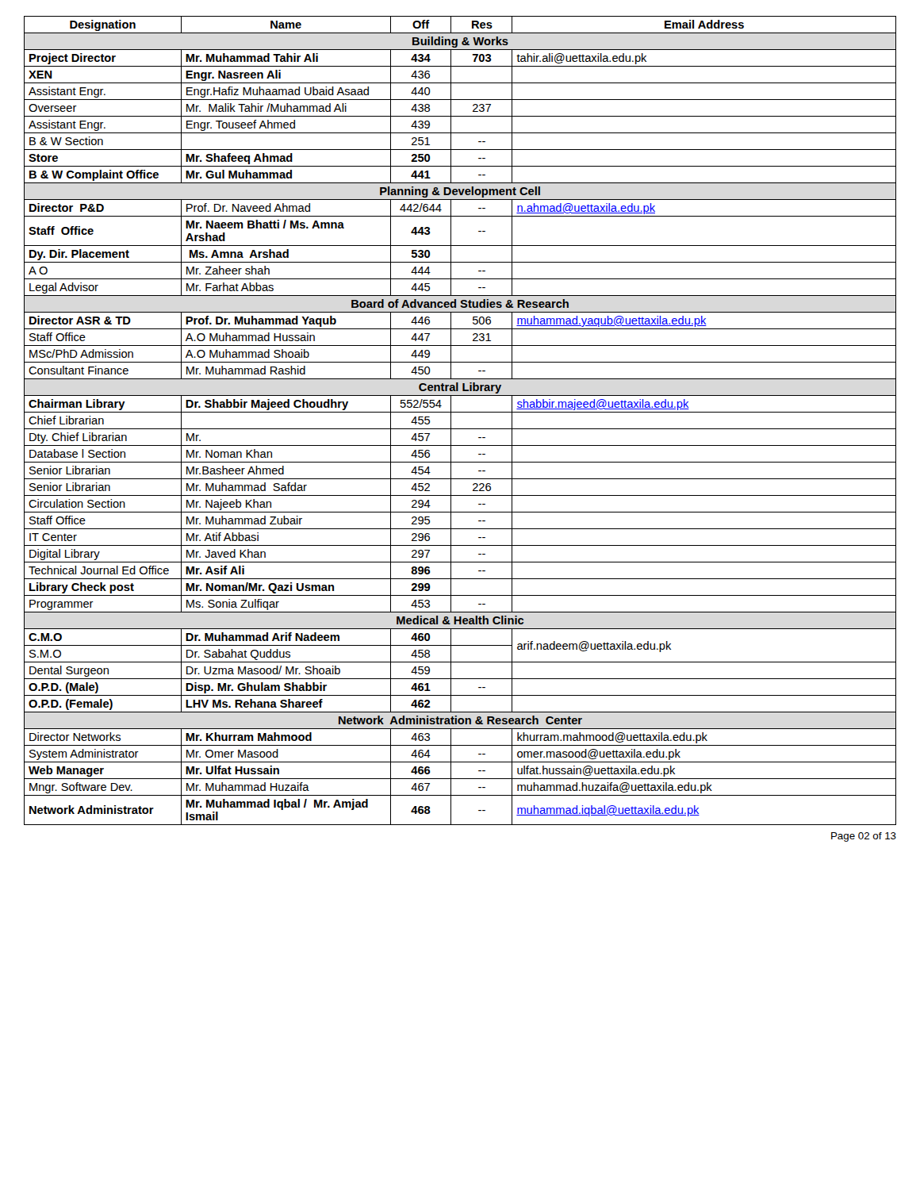| Designation | Name | Off | Res | Email Address |
| --- | --- | --- | --- | --- |
| Building & Works |
| Project Director | Mr. Muhammad Tahir Ali | 434 | 703 | tahir.ali@uettaxila.edu.pk |
| XEN | Engr. Nasreen Ali | 436 | | |
| Assistant Engr. | Engr.Hafiz Muhaamad Ubaid Asaad | 440 | | |
| Overseer | Mr. Malik Tahir /Muhammad Ali | 438 | 237 | |
| Assistant Engr. | Engr. Touseef Ahmed | 439 | | |
| B & W Section | | 251 | -- | |
| Store | Mr. Shafeeq Ahmad | 250 | -- | |
| B & W Complaint Office | Mr. Gul Muhammad | 441 | -- | |
| Planning & Development Cell |
| Director P&D | Prof. Dr. Naveed Ahmad | 442/644 | -- | n.ahmad@uettaxila.edu.pk |
| Staff Office | Mr. Naeem Bhatti / Ms. Amna Arshad | 443 | -- | |
| Dy. Dir. Placement | Ms. Amna Arshad | 530 | | |
| A O | Mr. Zaheer shah | 444 | -- | |
| Legal Advisor | Mr. Farhat Abbas | 445 | -- | |
| Board of Advanced Studies & Research |
| Director ASR & TD | Prof. Dr. Muhammad Yaqub | 446 | 506 | muhammad.yaqub@uettaxila.edu.pk |
| Staff Office | A.O Muhammad Hussain | 447 | 231 | |
| MSc/PhD Admission | A.O Muhammad Shoaib | 449 | | |
| Consultant Finance | Mr. Muhammad Rashid | 450 | -- | |
| Central Library |
| Chairman Library | Dr. Shabbir Majeed Choudhry | 552/554 | | shabbir.majeed@uettaxila.edu.pk |
| Chief Librarian | | 455 | | |
| Dty. Chief Librarian | Mr. | 457 | -- | |
| Database l Section | Mr. Noman Khan | 456 | -- | |
| Senior Librarian | Mr.Basheer Ahmed | 454 | -- | |
| Senior Librarian | Mr. Muhammad Safdar | 452 | 226 | |
| Circulation Section | Mr. Najeeb Khan | 294 | -- | |
| Staff Office | Mr. Muhammad Zubair | 295 | -- | |
| IT Center | Mr. Atif Abbasi | 296 | -- | |
| Digital Library | Mr. Javed Khan | 297 | -- | |
| Technical Journal Ed Office | Mr. Asif Ali | 896 | -- | |
| Library Check post | Mr. Noman/Mr. Qazi Usman | 299 | | |
| Programmer | Ms. Sonia Zulfiqar | 453 | -- | |
| Medical & Health Clinic |
| C.M.O | Dr. Muhammad Arif Nadeem | 460 | | arif.nadeem@uettaxila.edu.pk |
| S.M.O | Dr. Sabahat Quddus | 458 | |
| Dental Surgeon | Dr. Uzma Masood/ Mr. Shoaib | 459 | | |
| O.P.D. (Male) | Disp. Mr. Ghulam Shabbir | 461 | -- | |
| O.P.D. (Female) | LHV Ms. Rehana Shareef | 462 | | |
| Network Administration & Research Center |
| Director Networks | Mr. Khurram Mahmood | 463 | | khurram.mahmood@uettaxila.edu.pk |
| System Administrator | Mr. Omer Masood | 464 | -- | omer.masood@uettaxila.edu.pk |
| Web Manager | Mr. Ulfat Hussain | 466 | -- | ulfat.hussain@uettaxila.edu.pk |
| Mngr. Software Dev. | Mr. Muhammad Huzaifa | 467 | -- | muhammad.huzaifa@uettaxila.edu.pk |
| Network Administrator | Mr. Muhammad Iqbal / Mr. Amjad Ismail | 468 | -- | muhammad.iqbal@uettaxila.edu.pk |
Page 02 of 13